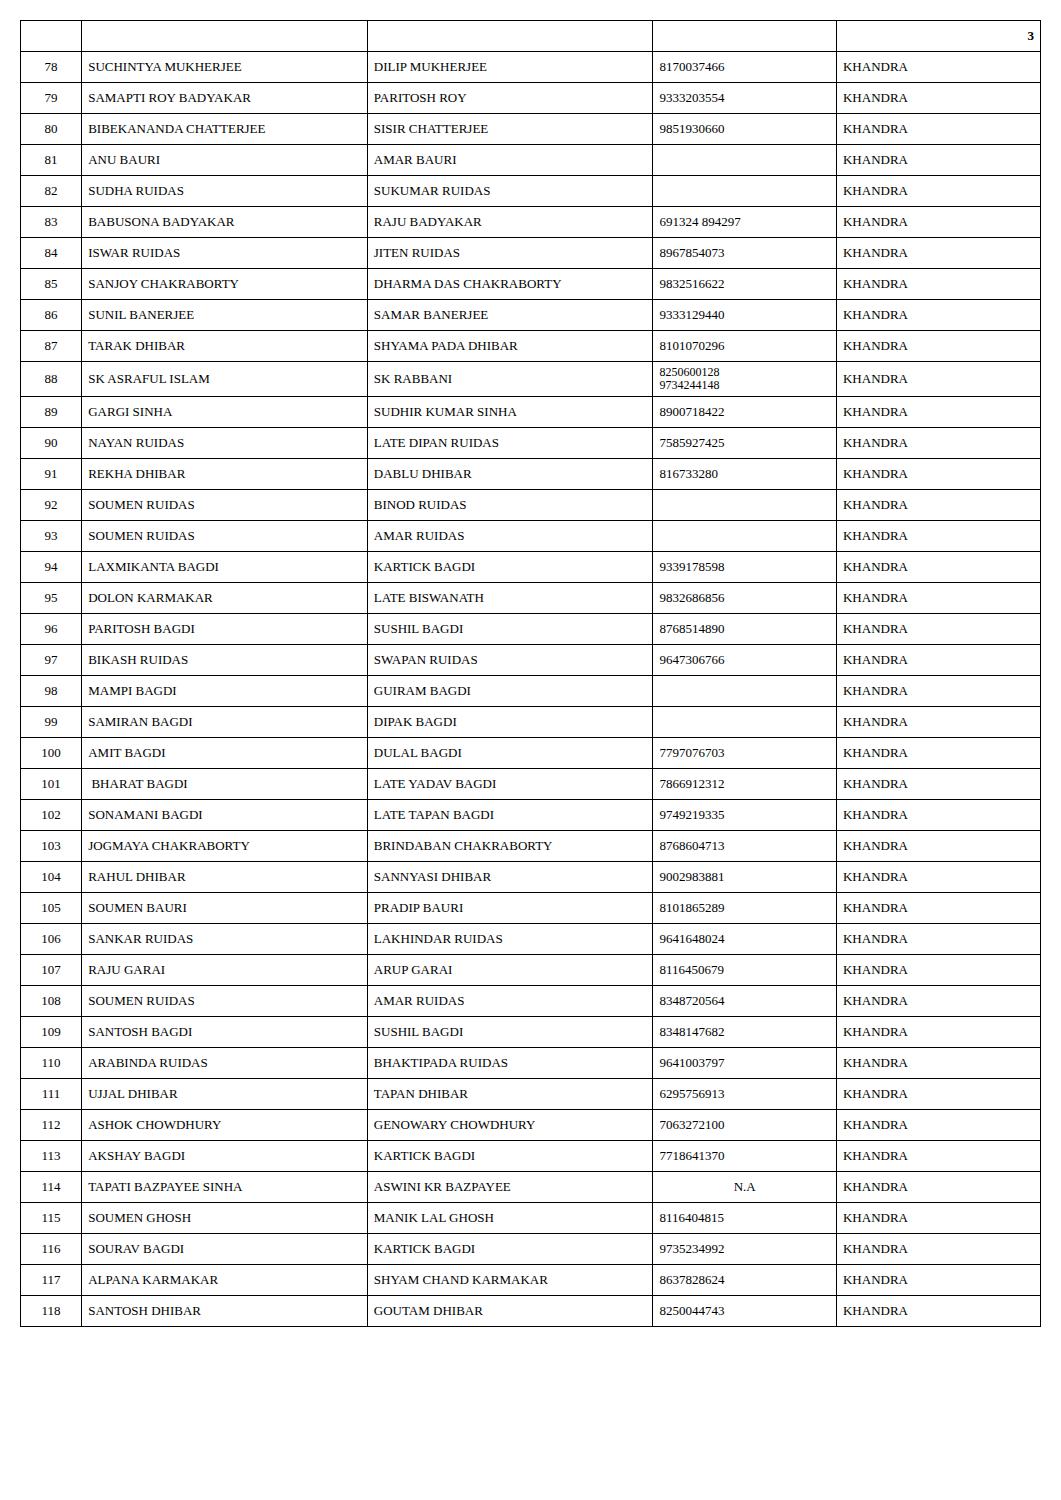| | | | | 3 |
| 78 | SUCHINTYA MUKHERJEE | DILIP MUKHERJEE | 8170037466 | KHANDRA |
| 79 | SAMAPTI ROY BADYAKAR | PARITOSH ROY | 9333203554 | KHANDRA |
| 80 | BIBEKANANDA CHATTERJEE | SISIR CHATTERJEE | 9851930660 | KHANDRA |
| 81 | ANU BAURI | AMAR BAURI | | KHANDRA |
| 82 | SUDHA RUIDAS | SUKUMAR RUIDAS | | KHANDRA |
| 83 | BABUSONA BADYAKAR | RAJU BADYAKAR | 691324 894297 | KHANDRA |
| 84 | ISWAR RUIDAS | JITEN RUIDAS | 8967854073 | KHANDRA |
| 85 | SANJOY CHAKRABORTY | DHARMA DAS CHAKRABORTY | 9832516622 | KHANDRA |
| 86 | SUNIL BANERJEE | SAMAR BANERJEE | 9333129440 | KHANDRA |
| 87 | TARAK DHIBAR | SHYAMA PADA DHIBAR | 8101070296 | KHANDRA |
| 88 | SK ASRAFUL ISLAM | SK RABBANI | 8250600128 9734244148 | KHANDRA |
| 89 | GARGI SINHA | SUDHIR KUMAR SINHA | 8900718422 | KHANDRA |
| 90 | NAYAN RUIDAS | LATE DIPAN RUIDAS | 7585927425 | KHANDRA |
| 91 | REKHA DHIBAR | DABLU DHIBAR | 816733280 | KHANDRA |
| 92 | SOUMEN RUIDAS | BINOD RUIDAS | | KHANDRA |
| 93 | SOUMEN RUIDAS | AMAR RUIDAS | | KHANDRA |
| 94 | LAXMIKANTA BAGDI | KARTICK BAGDI | 9339178598 | KHANDRA |
| 95 | DOLON KARMAKAR | LATE BISWANATH | 9832686856 | KHANDRA |
| 96 | PARITOSH BAGDI | SUSHIL BAGDI | 8768514890 | KHANDRA |
| 97 | BIKASH RUIDAS | SWAPAN RUIDAS | 9647306766 | KHANDRA |
| 98 | MAMPI BAGDI | GUIRAM BAGDI | | KHANDRA |
| 99 | SAMIRAN BAGDI | DIPAK BAGDI | | KHANDRA |
| 100 | AMIT BAGDI | DULAL BAGDI | 7797076703 | KHANDRA |
| 101 | BHARAT BAGDI | LATE YADAV BAGDI | 7866912312 | KHANDRA |
| 102 | SONAMANI BAGDI | LATE TAPAN BAGDI | 9749219335 | KHANDRA |
| 103 | JOGMAYA CHAKRABORTY | BRINDABAN CHAKRABORTY | 8768604713 | KHANDRA |
| 104 | RAHUL DHIBAR | SANNYASI DHIBAR | 9002983881 | KHANDRA |
| 105 | SOUMEN BAURI | PRADIP BAURI | 8101865289 | KHANDRA |
| 106 | SANKAR RUIDAS | LAKHINDAR RUIDAS | 9641648024 | KHANDRA |
| 107 | RAJU GARAI | ARUP GARAI | 8116450679 | KHANDRA |
| 108 | SOUMEN RUIDAS | AMAR RUIDAS | 8348720564 | KHANDRA |
| 109 | SANTOSH BAGDI | SUSHIL BAGDI | 8348147682 | KHANDRA |
| 110 | ARABINDA RUIDAS | BHAKTIPADA RUIDAS | 9641003797 | KHANDRA |
| 111 | UJJAL DHIBAR | TAPAN DHIBAR | 6295756913 | KHANDRA |
| 112 | ASHOK CHOWDHURY | GENOWARY CHOWDHURY | 7063272100 | KHANDRA |
| 113 | AKSHAY BAGDI | KARTICK BAGDI | 7718641370 | KHANDRA |
| 114 | TAPATI BAZPAYEE SINHA | ASWINI KR BAZPAYEE | N.A | KHANDRA |
| 115 | SOUMEN GHOSH | MANIK LAL GHOSH | 8116404815 | KHANDRA |
| 116 | SOURAV BAGDI | KARTICK BAGDI | 9735234992 | KHANDRA |
| 117 | ALPANA KARMAKAR | SHYAM CHAND KARMAKAR | 8637828624 | KHANDRA |
| 118 | SANTOSH DHIBAR | GOUTAM DHIBAR | 8250044743 | KHANDRA |